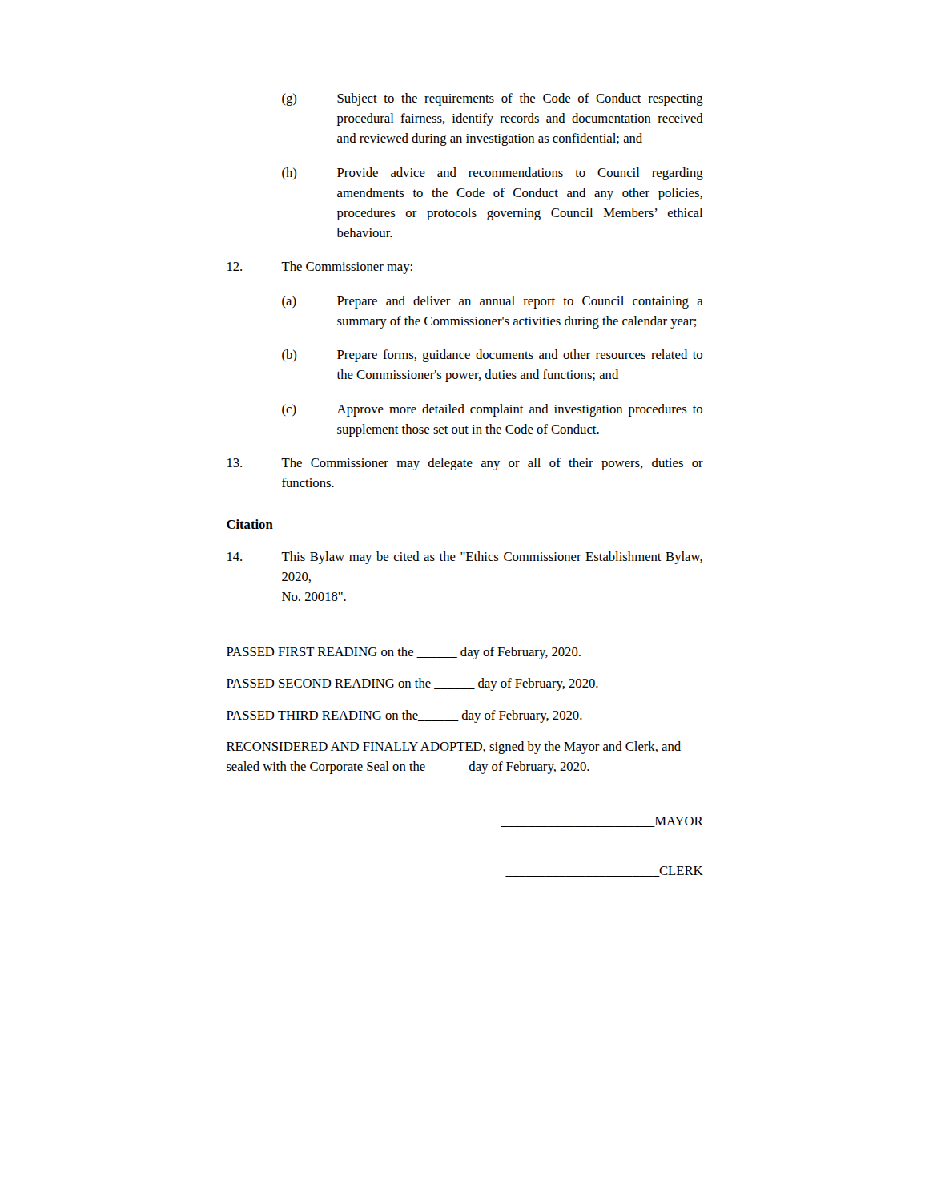(g)
Subject to the requirements of the Code of Conduct respecting procedural fairness, identify records and documentation received and reviewed during an investigation as confidential; and
(h)
Provide advice and recommendations to Council regarding amendments to the Code of Conduct and any other policies, procedures or protocols governing Council Members’ ethical behaviour.
12.
The Commissioner may:
(a)
Prepare and deliver an annual report to Council containing a summary of the Commissioner's activities during the calendar year;
(b)
Prepare forms, guidance documents and other resources related to the Commissioner's power, duties and functions; and
(c)
Approve more detailed complaint and investigation procedures to supplement those set out in the Code of Conduct.
13.
The Commissioner may delegate any or all of their powers, duties or functions.
Citation
14.
This Bylaw may be cited as the "Ethics Commissioner Establishment Bylaw, 2020,
No. 20018".
PASSED FIRST READING on the ______ day of February, 2020.
PASSED SECOND READING on the ______ day of February, 2020.
PASSED THIRD READING on the______ day of February, 2020.
RECONSIDERED AND FINALLY ADOPTED, signed by the Mayor and Clerk, and sealed with the Corporate Seal on the______ day of February, 2020.
_______________________MAYOR
_______________________CLERK